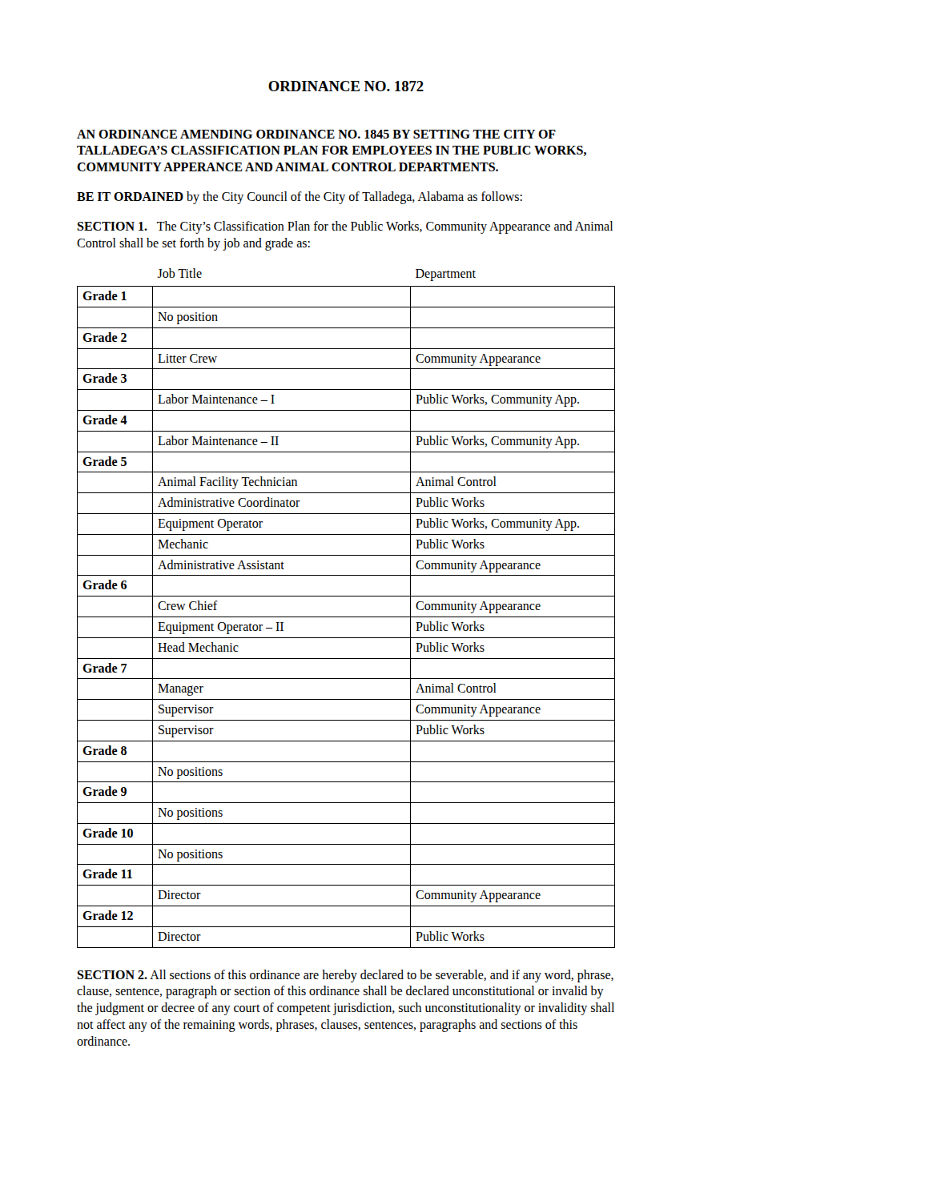ORDINANCE NO. 1872
AN ORDINANCE AMENDING ORDINANCE NO. 1845 BY SETTING THE CITY OF TALLADEGA’S CLASSIFICATION PLAN FOR EMPLOYEES IN THE PUBLIC WORKS, COMMUNITY APPERANCE AND ANIMAL CONTROL DEPARTMENTS.
BE IT ORDAINED by the City Council of the City of Talladega, Alabama as follows:
SECTION 1. The City’s Classification Plan for the Public Works, Community Appearance and Animal Control shall be set forth by job and grade as:
| | Job Title | Department |
| Grade 1 | | |
| | No position | |
| Grade 2 | | |
| | Litter Crew | Community Appearance |
| Grade 3 | | |
| | Labor Maintenance – I | Public Works, Community App. |
| Grade 4 | | |
| | Labor Maintenance – II | Public Works, Community App. |
| Grade 5 | | |
| | Animal Facility Technician | Animal Control |
| | Administrative Coordinator | Public Works |
| | Equipment Operator | Public Works, Community App. |
| | Mechanic | Public Works |
| | Administrative Assistant | Community Appearance |
| Grade 6 | | |
| | Crew Chief | Community Appearance |
| | Equipment Operator – II | Public Works |
| | Head Mechanic | Public Works |
| Grade 7 | | |
| | Manager | Animal Control |
| | Supervisor | Community Appearance |
| | Supervisor | Public Works |
| Grade 8 | | |
| | No positions | |
| Grade 9 | | |
| | No positions | |
| Grade 10 | | |
| | No positions | |
| Grade 11 | | |
| | Director | Community Appearance |
| Grade 12 | | |
| | Director | Public Works |
SECTION 2. All sections of this ordinance are hereby declared to be severable, and if any word, phrase, clause, sentence, paragraph or section of this ordinance shall be declared unconstitutional or invalid by the judgment or decree of any court of competent jurisdiction, such unconstitutionality or invalidity shall not affect any of the remaining words, phrases, clauses, sentences, paragraphs and sections of this ordinance.